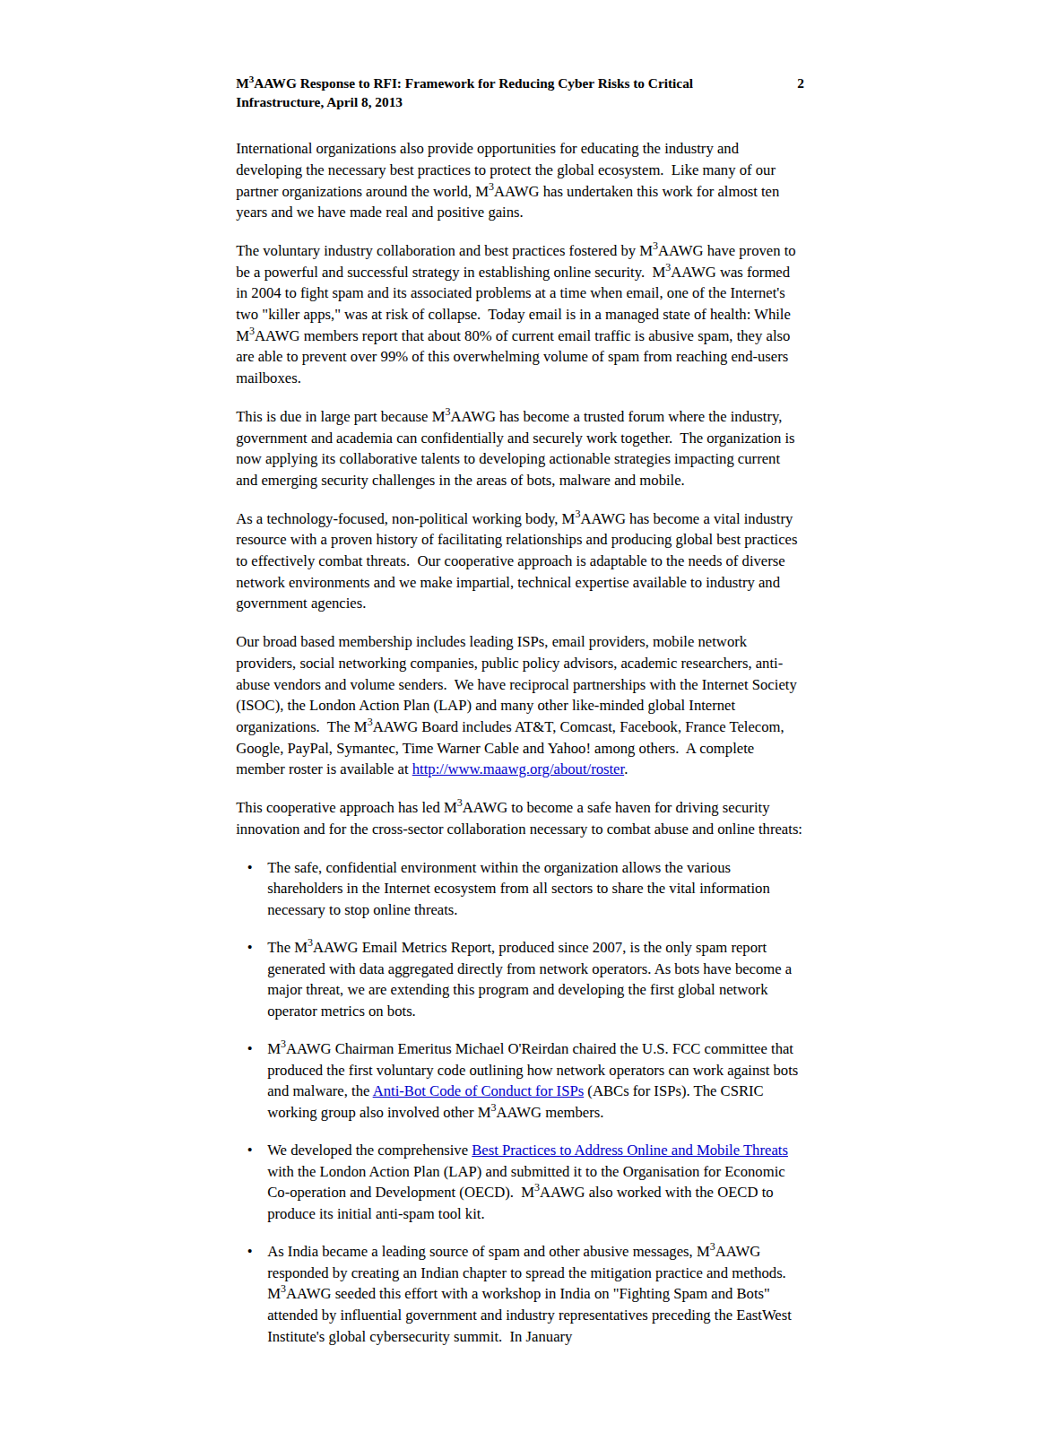M3AAWG Response to RFI: Framework for Reducing Cyber Risks to Critical Infrastructure, April 8, 2013
2
International organizations also provide opportunities for educating the industry and developing the necessary best practices to protect the global ecosystem. Like many of our partner organizations around the world, M3AAWG has undertaken this work for almost ten years and we have made real and positive gains.
The voluntary industry collaboration and best practices fostered by M3AAWG have proven to be a powerful and successful strategy in establishing online security. M3AAWG was formed in 2004 to fight spam and its associated problems at a time when email, one of the Internet's two "killer apps," was at risk of collapse. Today email is in a managed state of health: While M3AAWG members report that about 80% of current email traffic is abusive spam, they also are able to prevent over 99% of this overwhelming volume of spam from reaching end-users mailboxes.
This is due in large part because M3AAWG has become a trusted forum where the industry, government and academia can confidentially and securely work together. The organization is now applying its collaborative talents to developing actionable strategies impacting current and emerging security challenges in the areas of bots, malware and mobile.
As a technology-focused, non-political working body, M3AAWG has become a vital industry resource with a proven history of facilitating relationships and producing global best practices to effectively combat threats. Our cooperative approach is adaptable to the needs of diverse network environments and we make impartial, technical expertise available to industry and government agencies.
Our broad based membership includes leading ISPs, email providers, mobile network providers, social networking companies, public policy advisors, academic researchers, anti-abuse vendors and volume senders. We have reciprocal partnerships with the Internet Society (ISOC), the London Action Plan (LAP) and many other like-minded global Internet organizations. The M3AAWG Board includes AT&T, Comcast, Facebook, France Telecom, Google, PayPal, Symantec, Time Warner Cable and Yahoo! among others. A complete member roster is available at http://www.maawg.org/about/roster.
This cooperative approach has led M3AAWG to become a safe haven for driving security innovation and for the cross-sector collaboration necessary to combat abuse and online threats:
The safe, confidential environment within the organization allows the various shareholders in the Internet ecosystem from all sectors to share the vital information necessary to stop online threats.
The M3AAWG Email Metrics Report, produced since 2007, is the only spam report generated with data aggregated directly from network operators. As bots have become a major threat, we are extending this program and developing the first global network operator metrics on bots.
M3AAWG Chairman Emeritus Michael O'Reirdan chaired the U.S. FCC committee that produced the first voluntary code outlining how network operators can work against bots and malware, the Anti-Bot Code of Conduct for ISPs (ABCs for ISPs). The CSRIC working group also involved other M3AAWG members.
We developed the comprehensive Best Practices to Address Online and Mobile Threats with the London Action Plan (LAP) and submitted it to the Organisation for Economic Co-operation and Development (OECD). M3AAWG also worked with the OECD to produce its initial anti-spam tool kit.
As India became a leading source of spam and other abusive messages, M3AAWG responded by creating an Indian chapter to spread the mitigation practice and methods. M3AAWG seeded this effort with a workshop in India on "Fighting Spam and Bots" attended by influential government and industry representatives preceding the EastWest Institute's global cybersecurity summit. In January